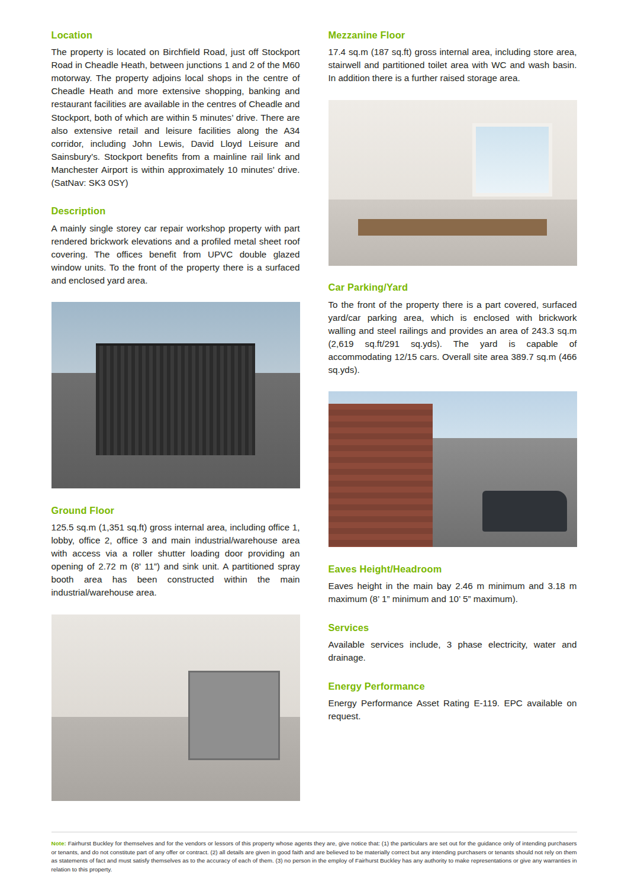Location
The property is located on Birchfield Road, just off Stockport Road in Cheadle Heath, between junctions 1 and 2 of the M60 motorway. The property adjoins local shops in the centre of Cheadle Heath and more extensive shopping, banking and restaurant facilities are available in the centres of Cheadle and Stockport, both of which are within 5 minutes’ drive. There are also extensive retail and leisure facilities along the A34 corridor, including John Lewis, David Lloyd Leisure and Sainsbury’s. Stockport benefits from a mainline rail link and Manchester Airport is within approximately 10 minutes’ drive. (SatNav: SK3 0SY)
Description
A mainly single storey car repair workshop property with part rendered brickwork elevations and a profiled metal sheet roof covering. The offices benefit from UPVC double glazed window units. To the front of the property there is a surfaced and enclosed yard area.
Ground Floor
125.5 sq.m (1,351 sq.ft) gross internal area, including office 1, lobby, office 2, office 3 and main industrial/warehouse area with access via a roller shutter loading door providing an opening of 2.72 m (8’ 11”) and sink unit. A partitioned spray booth area has been constructed within the main industrial/warehouse area.
Mezzanine Floor
17.4 sq.m (187 sq.ft) gross internal area, including store area, stairwell and partitioned toilet area with WC and wash basin. In addition there is a further raised storage area.
Car Parking/Yard
To the front of the property there is a part covered, surfaced yard/car parking area, which is enclosed with brickwork walling and steel railings and provides an area of 243.3 sq.m (2,619 sq.ft/291 sq.yds). The yard is capable of accommodating 12/15 cars. Overall site area 389.7 sq.m (466 sq.yds).
Eaves Height/Headroom
Eaves height in the main bay 2.46 m minimum and 3.18 m maximum (8’ 1” minimum and 10’ 5” maximum).
Services
Available services include, 3 phase electricity, water and drainage.
Energy Performance
Energy Performance Asset Rating E-119. EPC available on request.
Note: Fairhurst Buckley for themselves and for the vendors or lessors of this property whose agents they are, give notice that: (1) the particulars are set out for the guidance only of intending purchasers or tenants, and do not constitute part of any offer or contract. (2) all details are given in good faith and are believed to be materially correct but any intending purchasers or tenants should not rely on them as statements of fact and must satisfy themselves as to the accuracy of each of them. (3) no person in the employ of Fairhurst Buckley has any authority to make representations or give any warranties in relation to this property.